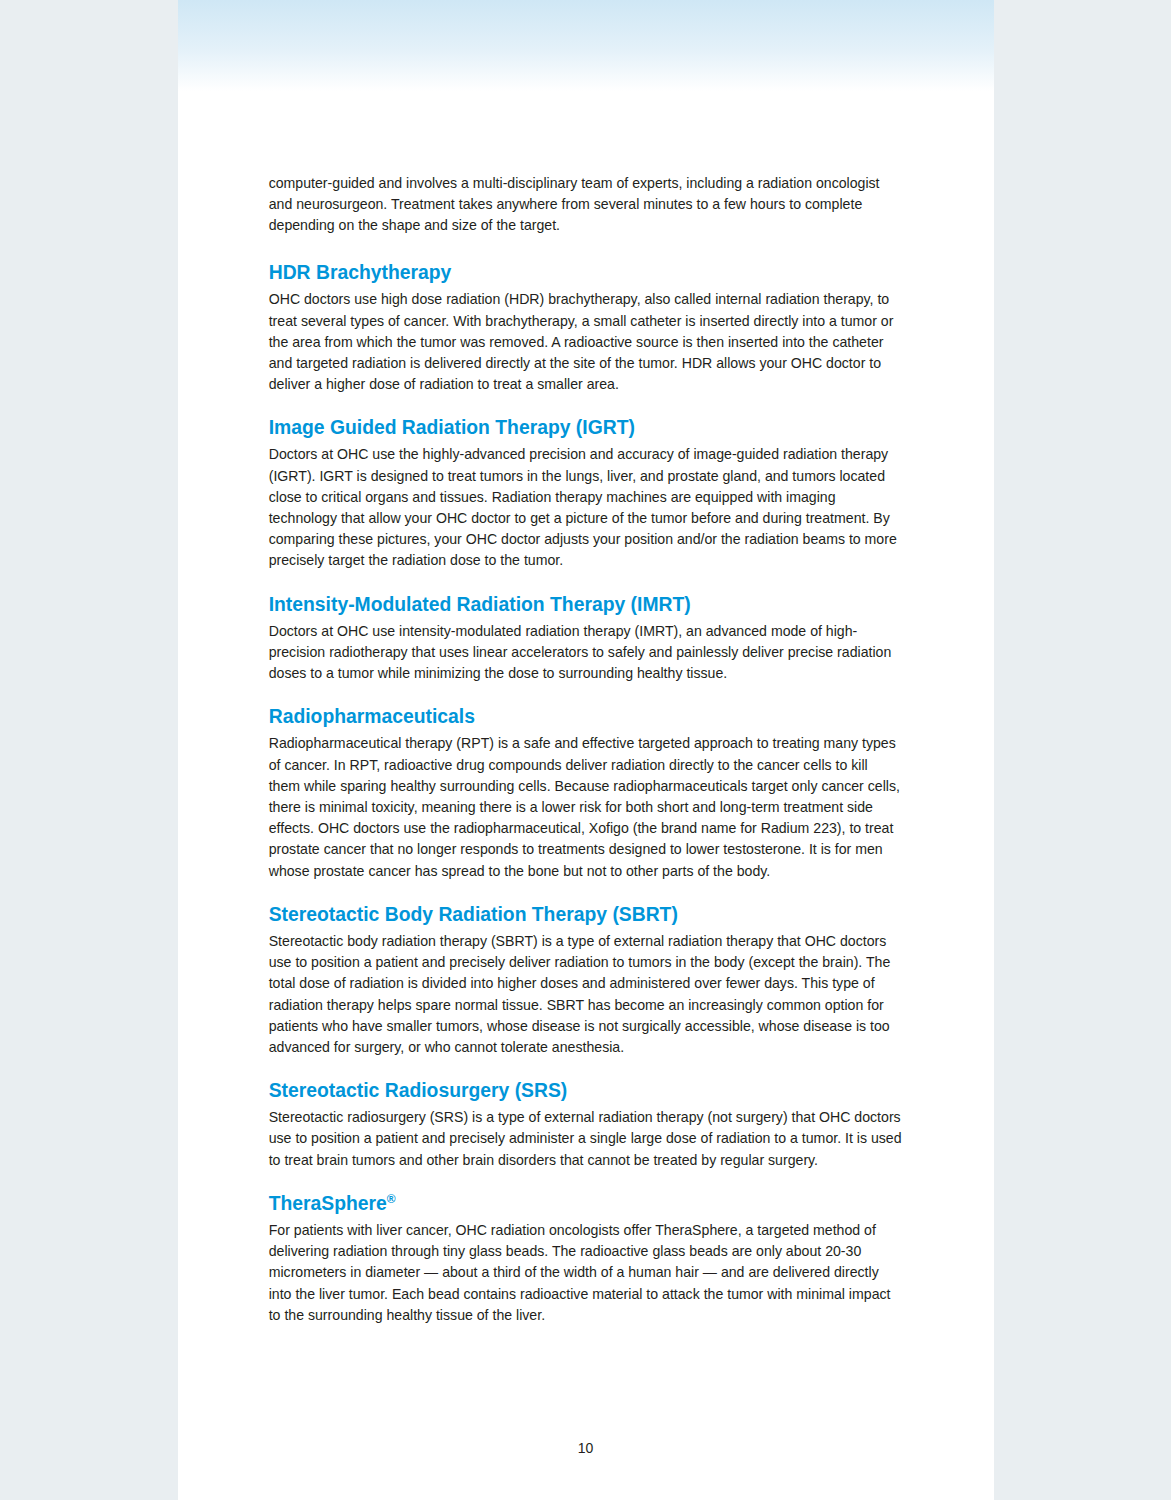computer-guided and involves a multi-disciplinary team of experts, including a radiation oncologist and neurosurgeon. Treatment takes anywhere from several minutes to a few hours to complete depending on the shape and size of the target.
HDR Brachytherapy
OHC doctors use high dose radiation (HDR) brachytherapy, also called internal radiation therapy, to treat several types of cancer. With brachytherapy, a small catheter is inserted directly into a tumor or the area from which the tumor was removed. A radioactive source is then inserted into the catheter and targeted radiation is delivered directly at the site of the tumor. HDR allows your OHC doctor to deliver a higher dose of radiation to treat a smaller area.
Image Guided Radiation Therapy (IGRT)
Doctors at OHC use the highly-advanced precision and accuracy of image-guided radiation therapy (IGRT). IGRT is designed to treat tumors in the lungs, liver, and prostate gland, and tumors located close to critical organs and tissues. Radiation therapy machines are equipped with imaging technology that allow your OHC doctor to get a picture of the tumor before and during treatment. By comparing these pictures, your OHC doctor adjusts your position and/or the radiation beams to more precisely target the radiation dose to the tumor.
Intensity-Modulated Radiation Therapy (IMRT)
Doctors at OHC use intensity-modulated radiation therapy (IMRT), an advanced mode of high-precision radiotherapy that uses linear accelerators to safely and painlessly deliver precise radiation doses to a tumor while minimizing the dose to surrounding healthy tissue.
Radiopharmaceuticals
Radiopharmaceutical therapy (RPT) is a safe and effective targeted approach to treating many types of cancer. In RPT, radioactive drug compounds deliver radiation directly to the cancer cells to kill them while sparing healthy surrounding cells. Because radiopharmaceuticals target only cancer cells, there is minimal toxicity, meaning there is a lower risk for both short and long-term treatment side effects. OHC doctors use the radiopharmaceutical, Xofigo (the brand name for Radium 223), to treat prostate cancer that no longer responds to treatments designed to lower testosterone. It is for men whose prostate cancer has spread to the bone but not to other parts of the body.
Stereotactic Body Radiation Therapy (SBRT)
Stereotactic body radiation therapy (SBRT) is a type of external radiation therapy that OHC doctors use to position a patient and precisely deliver radiation to tumors in the body (except the brain). The total dose of radiation is divided into higher doses and administered over fewer days. This type of radiation therapy helps spare normal tissue. SBRT has become an increasingly common option for patients who have smaller tumors, whose disease is not surgically accessible, whose disease is too advanced for surgery, or who cannot tolerate anesthesia.
Stereotactic Radiosurgery (SRS)
Stereotactic radiosurgery (SRS) is a type of external radiation therapy (not surgery) that OHC doctors use to position a patient and precisely administer a single large dose of radiation to a tumor. It is used to treat brain tumors and other brain disorders that cannot be treated by regular surgery.
TheraSphere®
For patients with liver cancer, OHC radiation oncologists offer TheraSphere, a targeted method of delivering radiation through tiny glass beads. The radioactive glass beads are only about 20-30 micrometers in diameter — about a third of the width of a human hair — and are delivered directly into the liver tumor. Each bead contains radioactive material to attack the tumor with minimal impact to the surrounding healthy tissue of the liver.
10